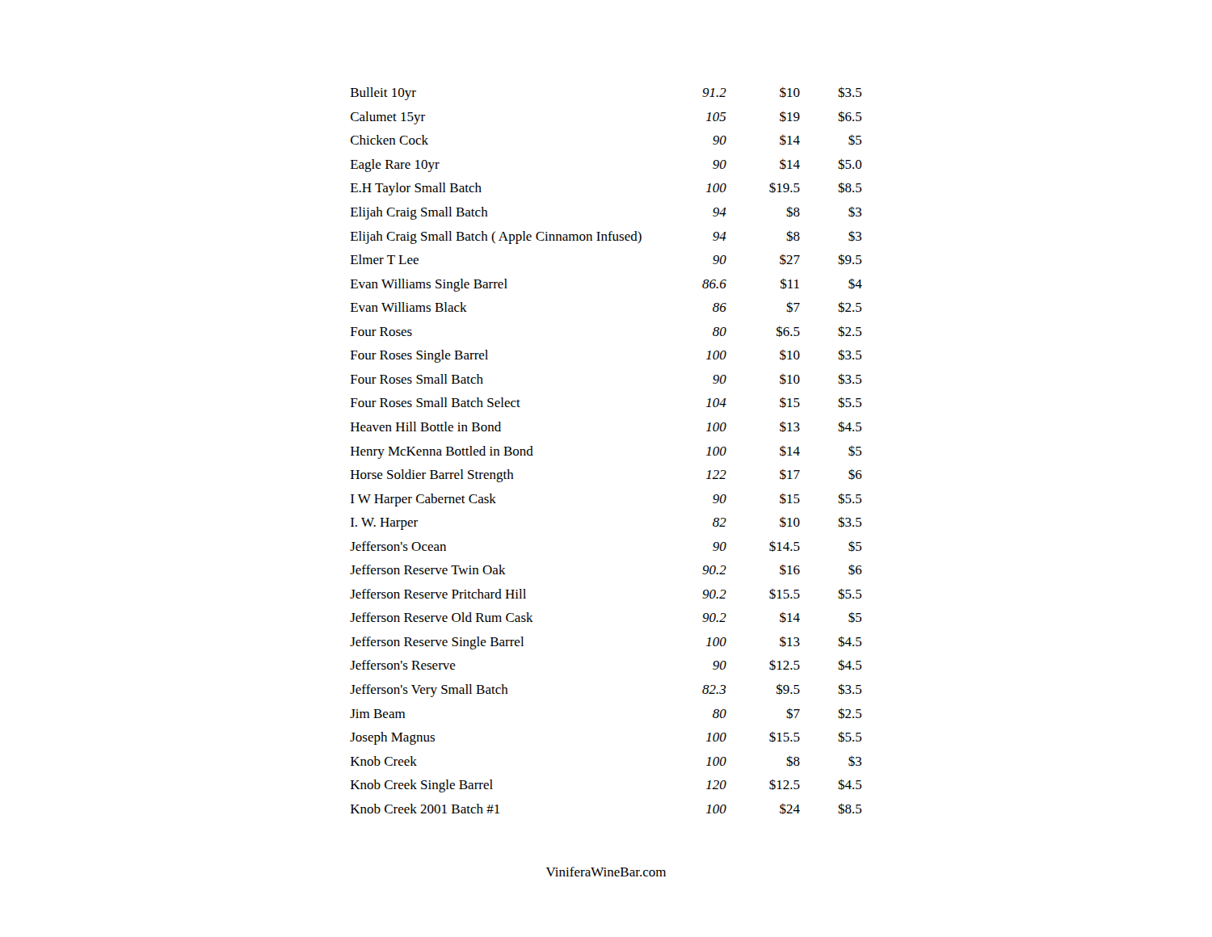| Bulleit 10yr | 91.2 | $10 | $3.5 |
| Calumet 15yr | 105 | $19 | $6.5 |
| Chicken Cock | 90 | $14 | $5 |
| Eagle Rare 10yr | 90 | $14 | $5.0 |
| E.H Taylor Small Batch | 100 | $19.5 | $8.5 |
| Elijah Craig Small Batch | 94 | $8 | $3 |
| Elijah Craig Small Batch ( Apple Cinnamon Infused) | 94 | $8 | $3 |
| Elmer T Lee | 90 | $27 | $9.5 |
| Evan Williams Single Barrel | 86.6 | $11 | $4 |
| Evan Williams Black | 86 | $7 | $2.5 |
| Four Roses | 80 | $6.5 | $2.5 |
| Four Roses Single Barrel | 100 | $10 | $3.5 |
| Four Roses Small Batch | 90 | $10 | $3.5 |
| Four Roses Small Batch Select | 104 | $15 | $5.5 |
| Heaven Hill Bottle in Bond | 100 | $13 | $4.5 |
| Henry McKenna Bottled in Bond | 100 | $14 | $5 |
| Horse Soldier Barrel Strength | 122 | $17 | $6 |
| I W Harper Cabernet Cask | 90 | $15 | $5.5 |
| I. W. Harper | 82 | $10 | $3.5 |
| Jefferson's Ocean | 90 | $14.5 | $5 |
| Jefferson Reserve Twin Oak | 90.2 | $16 | $6 |
| Jefferson Reserve Pritchard Hill | 90.2 | $15.5 | $5.5 |
| Jefferson Reserve Old Rum Cask | 90.2 | $14 | $5 |
| Jefferson Reserve Single Barrel | 100 | $13 | $4.5 |
| Jefferson's Reserve | 90 | $12.5 | $4.5 |
| Jefferson's Very Small Batch | 82.3 | $9.5 | $3.5 |
| Jim Beam | 80 | $7 | $2.5 |
| Joseph Magnus | 100 | $15.5 | $5.5 |
| Knob Creek | 100 | $8 | $3 |
| Knob Creek Single Barrel | 120 | $12.5 | $4.5 |
| Knob Creek 2001 Batch #1 | 100 | $24 | $8.5 |
ViniferaWineBar.com